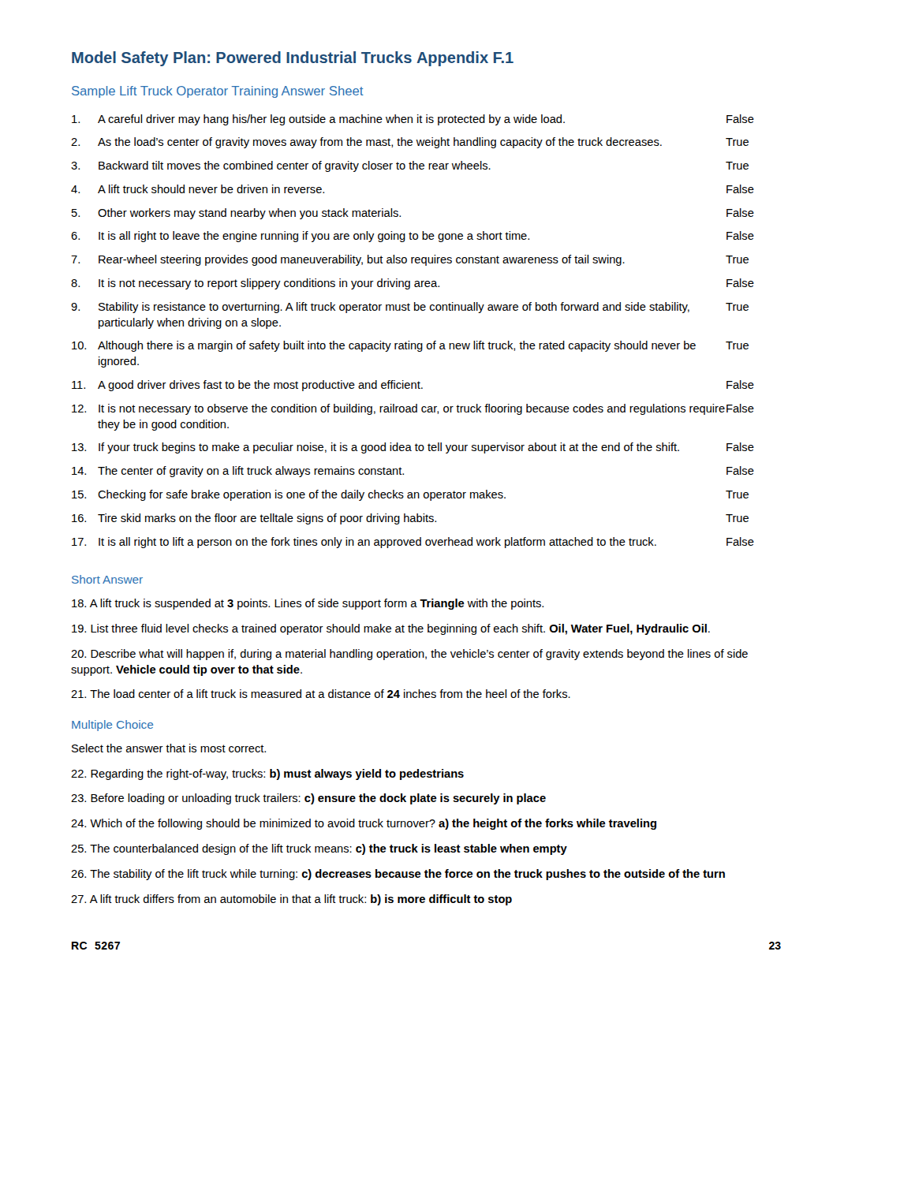Model Safety Plan: Powered Industrial Trucks Appendix F.1
Sample Lift Truck Operator Training Answer Sheet
| 1. | A careful driver may hang his/her leg outside a machine when it is protected by a wide load. | False |
| 2. | As the load’s center of gravity moves away from the mast, the weight handling capacity of the truck decreases. | True |
| 3. | Backward tilt moves the combined center of gravity closer to the rear wheels. | True |
| 4. | A lift truck should never be driven in reverse. | False |
| 5. | Other workers may stand nearby when you stack materials. | False |
| 6. | It is all right to leave the engine running if you are only going to be gone a short time. | False |
| 7. | Rear-wheel steering provides good maneuverability, but also requires constant awareness of tail swing. | True |
| 8. | It is not necessary to report slippery conditions in your driving area. | False |
| 9. | Stability is resistance to overturning. A lift truck operator must be continually aware of both forward and side stability, particularly when driving on a slope. | True |
| 10. | Although there is a margin of safety built into the capacity rating of a new lift truck, the rated capacity should never be ignored. | True |
| 11. | A good driver drives fast to be the most productive and efficient. | False |
| 12. | It is not necessary to observe the condition of building, railroad car, or truck flooring because codes and regulations require they be in good condition. | False |
| 13. | If your truck begins to make a peculiar noise, it is a good idea to tell your supervisor about it at the end of the shift. | False |
| 14. | The center of gravity on a lift truck always remains constant. | False |
| 15. | Checking for safe brake operation is one of the daily checks an operator makes. | True |
| 16. | Tire skid marks on the floor are telltale signs of poor driving habits. | True |
| 17. | It is all right to lift a person on the fork tines only in an approved overhead work platform attached to the truck. | False |
Short Answer
18. A lift truck is suspended at 3 points. Lines of side support form a Triangle with the points.
19. List three fluid level checks a trained operator should make at the beginning of each shift. Oil, Water Fuel, Hydraulic Oil.
20. Describe what will happen if, during a material handling operation, the vehicle’s center of gravity extends beyond the lines of side support. Vehicle could tip over to that side.
21. The load center of a lift truck is measured at a distance of 24 inches from the heel of the forks.
Multiple Choice
Select the answer that is most correct.
22. Regarding the right-of-way, trucks: b) must always yield to pedestrians
23. Before loading or unloading truck trailers: c) ensure the dock plate is securely in place
24. Which of the following should be minimized to avoid truck turnover? a) the height of the forks while traveling
25. The counterbalanced design of the lift truck means: c) the truck is least stable when empty
26. The stability of the lift truck while turning: c) decreases because the force on the truck pushes to the outside of the turn
27. A lift truck differs from an automobile in that a lift truck: b) is more difficult to stop
RC 5267 23